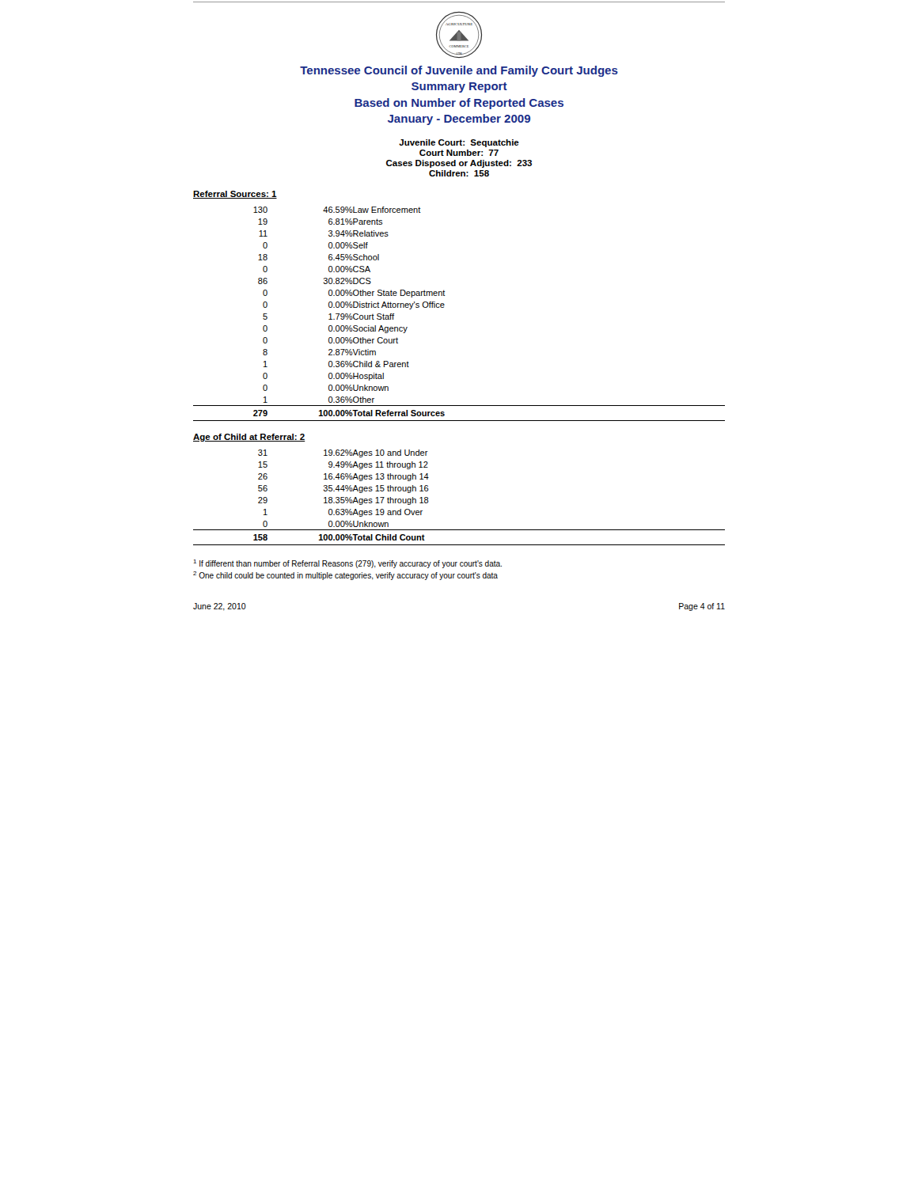Tennessee Council of Juvenile and Family Court Judges
Summary Report
Based on Number of Reported Cases
January - December 2009
Juvenile Court: Sequatchie
Court Number: 77
Cases Disposed or Adjusted: 233
Children: 158
Referral Sources: 1
| 130 | 46.59% | Law Enforcement |
| 19 | 6.81% | Parents |
| 11 | 3.94% | Relatives |
| 0 | 0.00% | Self |
| 18 | 6.45% | School |
| 0 | 0.00% | CSA |
| 86 | 30.82% | DCS |
| 0 | 0.00% | Other State Department |
| 0 | 0.00% | District Attorney's Office |
| 5 | 1.79% | Court Staff |
| 0 | 0.00% | Social Agency |
| 0 | 0.00% | Other Court |
| 8 | 2.87% | Victim |
| 1 | 0.36% | Child & Parent |
| 0 | 0.00% | Hospital |
| 0 | 0.00% | Unknown |
| 1 | 0.36% | Other |
| 279 | 100.00% | Total Referral Sources |
Age of Child at Referral: 2
| 31 | 19.62% | Ages 10 and Under |
| 15 | 9.49% | Ages 11 through 12 |
| 26 | 16.46% | Ages 13 through 14 |
| 56 | 35.44% | Ages 15 through 16 |
| 29 | 18.35% | Ages 17 through 18 |
| 1 | 0.63% | Ages 19 and Over |
| 0 | 0.00% | Unknown |
| 158 | 100.00% | Total Child Count |
1 If different than number of Referral Reasons (279), verify accuracy of your court's data.
2 One child could be counted in multiple categories, verify accuracy of your court's data
June 22, 2010
Page 4 of 11